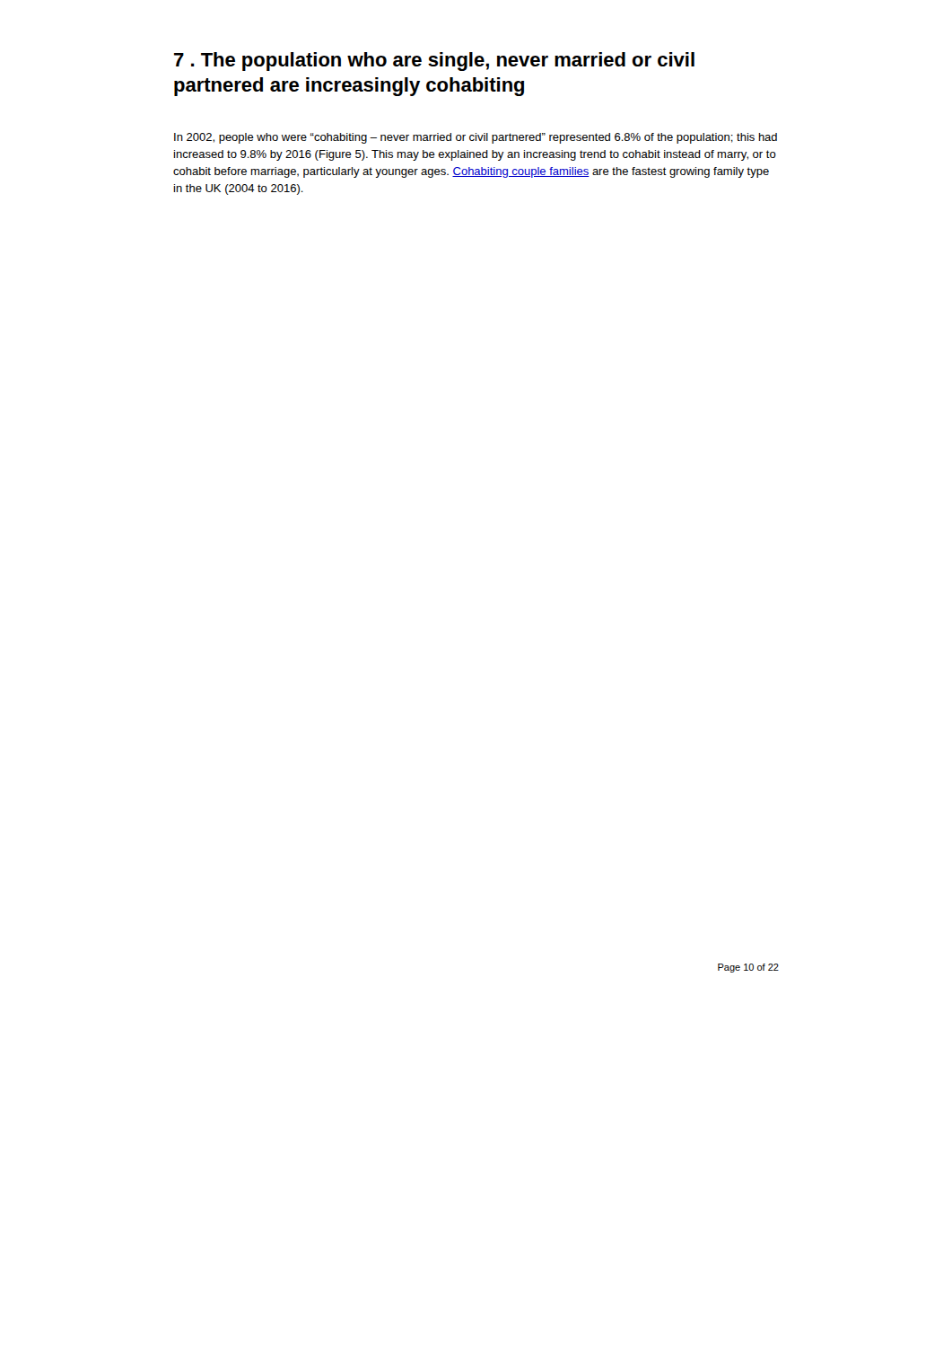7 . The population who are single, never married or civil partnered are increasingly cohabiting
In 2002, people who were “cohabiting – never married or civil partnered” represented 6.8% of the population; this had increased to 9.8% by 2016 (Figure 5). This may be explained by an increasing trend to cohabit instead of marry, or to cohabit before marriage, particularly at younger ages. Cohabiting couple families are the fastest growing family type in the UK (2004 to 2016).
Page 10 of 22